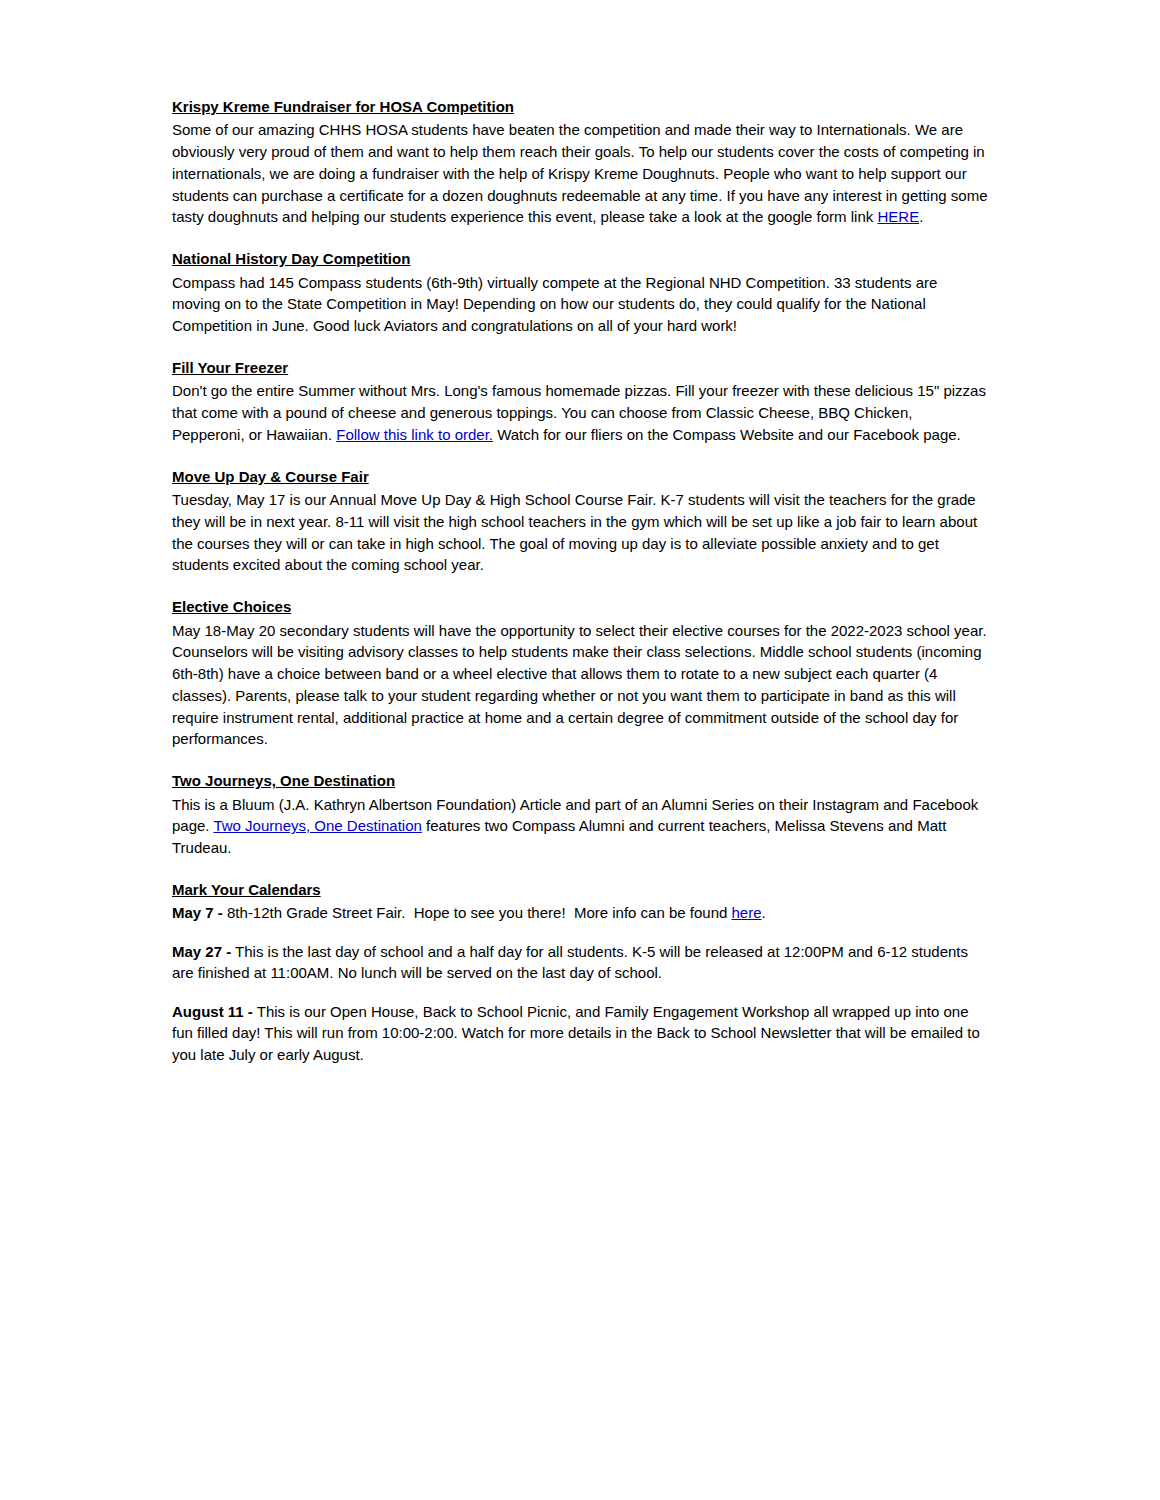Krispy Kreme Fundraiser for HOSA Competition
Some of our amazing CHHS HOSA students have beaten the competition and made their way to Internationals. We are obviously very proud of them and want to help them reach their goals. To help our students cover the costs of competing in internationals, we are doing a fundraiser with the help of Krispy Kreme Doughnuts. People who want to help support our students can purchase a certificate for a dozen doughnuts redeemable at any time. If you have any interest in getting some tasty doughnuts and helping our students experience this event, please take a look at the google form link HERE.
National History Day Competition
Compass had 145 Compass students (6th-9th) virtually compete at the Regional NHD Competition. 33 students are moving on to the State Competition in May! Depending on how our students do, they could qualify for the National Competition in June. Good luck Aviators and congratulations on all of your hard work!
Fill Your Freezer
Don't go the entire Summer without Mrs. Long's famous homemade pizzas. Fill your freezer with these delicious 15" pizzas that come with a pound of cheese and generous toppings. You can choose from Classic Cheese, BBQ Chicken, Pepperoni, or Hawaiian. Follow this link to order. Watch for our fliers on the Compass Website and our Facebook page.
Move Up Day & Course Fair
Tuesday, May 17 is our Annual Move Up Day & High School Course Fair. K-7 students will visit the teachers for the grade they will be in next year. 8-11 will visit the high school teachers in the gym which will be set up like a job fair to learn about the courses they will or can take in high school. The goal of moving up day is to alleviate possible anxiety and to get students excited about the coming school year.
Elective Choices
May 18-May 20 secondary students will have the opportunity to select their elective courses for the 2022-2023 school year. Counselors will be visiting advisory classes to help students make their class selections. Middle school students (incoming 6th-8th) have a choice between band or a wheel elective that allows them to rotate to a new subject each quarter (4 classes). Parents, please talk to your student regarding whether or not you want them to participate in band as this will require instrument rental, additional practice at home and a certain degree of commitment outside of the school day for performances.
Two Journeys, One Destination
This is a Bluum (J.A. Kathryn Albertson Foundation) Article and part of an Alumni Series on their Instagram and Facebook page. Two Journeys, One Destination features two Compass Alumni and current teachers, Melissa Stevens and Matt Trudeau.
Mark Your Calendars
May 7 - 8th-12th Grade Street Fair. Hope to see you there! More info can be found here.
May 27 - This is the last day of school and a half day for all students. K-5 will be released at 12:00PM and 6-12 students are finished at 11:00AM. No lunch will be served on the last day of school.
August 11 - This is our Open House, Back to School Picnic, and Family Engagement Workshop all wrapped up into one fun filled day! This will run from 10:00-2:00. Watch for more details in the Back to School Newsletter that will be emailed to you late July or early August.